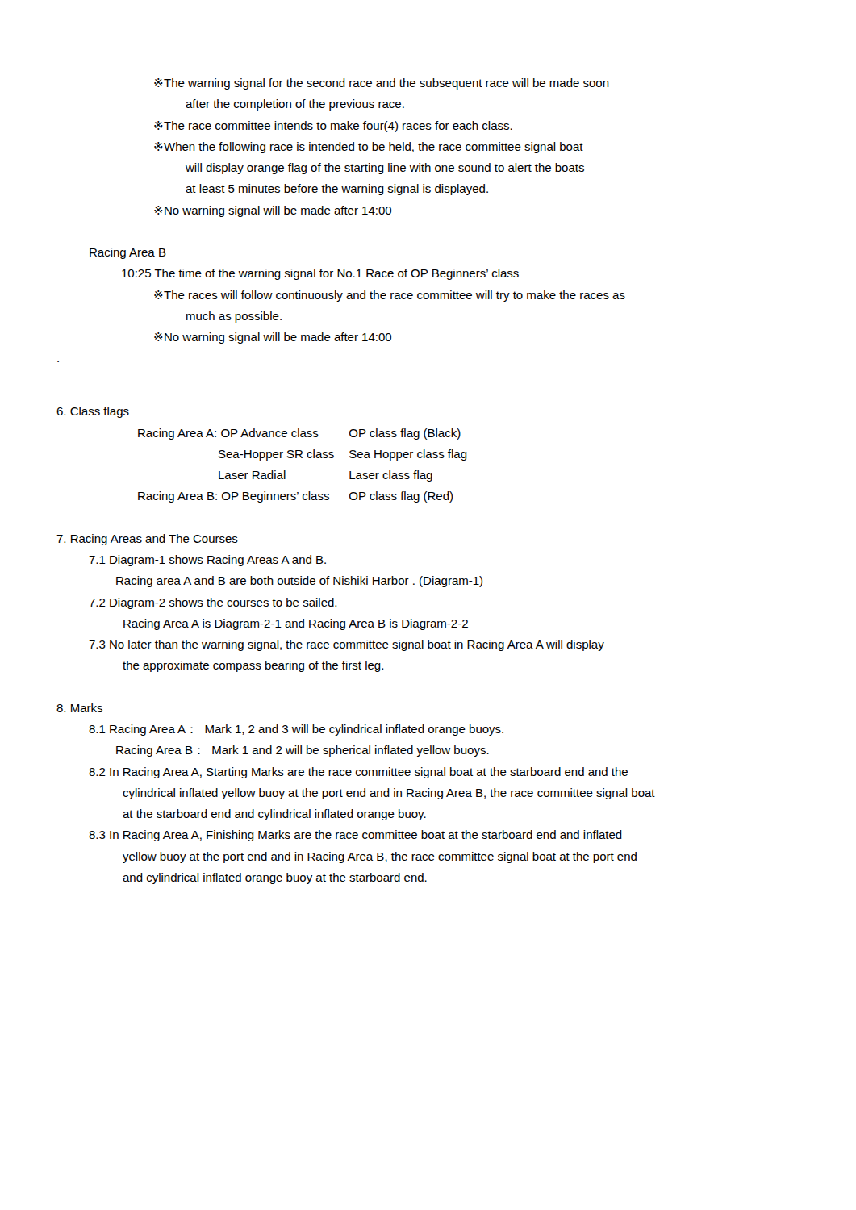※The warning signal for the second race and the subsequent race will be made soon
after the completion of the previous race.
※The race committee intends to make four(4) races for each class.
※When the following race is intended to be held, the race committee signal boat
will display orange flag of the starting line with one sound to alert the boats
at least 5 minutes before the warning signal is displayed.
※No warning signal will be made after 14:00
Racing Area B
10:25 The time of the warning signal for No.1 Race of OP Beginners’ class
※The races will follow continuously and the race committee will try to make the races as
much as possible.
※No warning signal will be made after 14:00
.
6. Class flags
| Racing Area A: OP Advance class | OP class flag (Black) |
| Sea-Hopper SR class | Sea Hopper class flag |
| Laser Radial | Laser class flag |
| Racing Area B: OP Beginners’ class | OP class flag (Red) |
7. Racing Areas and The Courses
7.1 Diagram-1 shows Racing Areas A and B.
Racing area A and B are both outside of Nishiki Harbor . (Diagram-1)
7.2 Diagram-2 shows the courses to be sailed.
Racing Area A is Diagram-2-1 and Racing Area B is Diagram-2-2
7.3 No later than the warning signal, the race committee signal boat in Racing Area A will display
the approximate compass bearing of the first leg.
8. Marks
8.1 Racing Area A： Mark 1, 2 and 3 will be cylindrical inflated orange buoys.
Racing Area B： Mark 1 and 2 will be spherical inflated yellow buoys.
8.2 In Racing Area A, Starting Marks are the race committee signal boat at the starboard end and the
cylindrical inflated yellow buoy at the port end and in Racing Area B, the race committee signal boat
at the starboard end and cylindrical inflated orange buoy.
8.3 In Racing Area A, Finishing Marks are the race committee boat at the starboard end and inflated
yellow buoy at the port end and in Racing Area B, the race committee signal boat at the port end
and cylindrical inflated orange buoy at the starboard end.